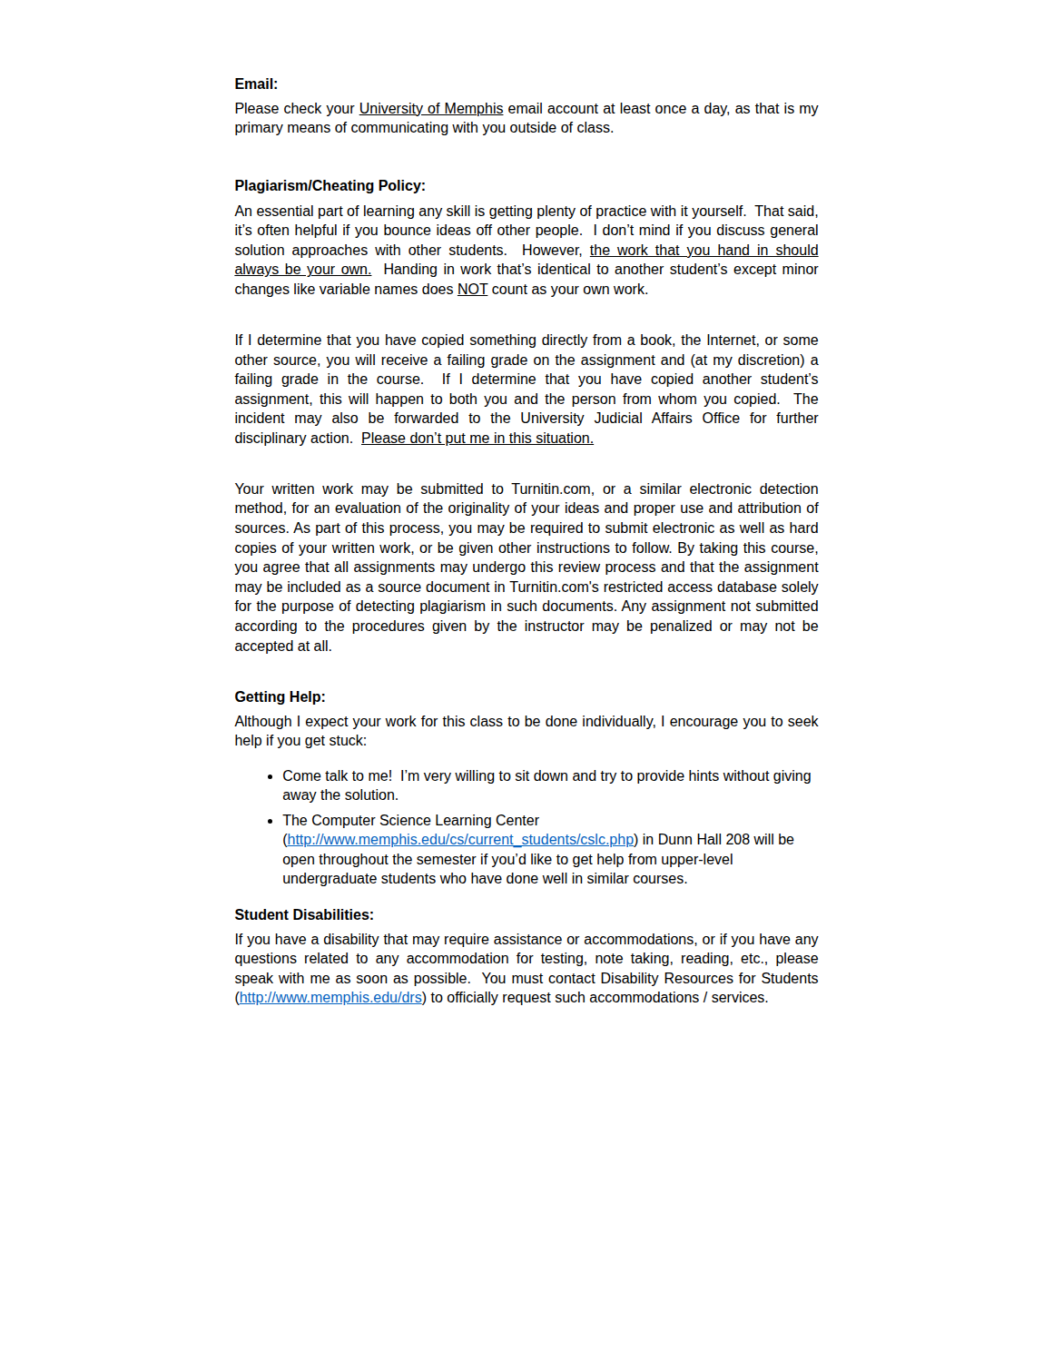Email:
Please check your University of Memphis email account at least once a day, as that is my primary means of communicating with you outside of class.
Plagiarism/Cheating Policy:
An essential part of learning any skill is getting plenty of practice with it yourself. That said, it’s often helpful if you bounce ideas off other people. I don’t mind if you discuss general solution approaches with other students. However, the work that you hand in should always be your own. Handing in work that’s identical to another student’s except minor changes like variable names does NOT count as your own work.
If I determine that you have copied something directly from a book, the Internet, or some other source, you will receive a failing grade on the assignment and (at my discretion) a failing grade in the course. If I determine that you have copied another student’s assignment, this will happen to both you and the person from whom you copied. The incident may also be forwarded to the University Judicial Affairs Office for further disciplinary action. Please don’t put me in this situation.
Your written work may be submitted to Turnitin.com, or a similar electronic detection method, for an evaluation of the originality of your ideas and proper use and attribution of sources. As part of this process, you may be required to submit electronic as well as hard copies of your written work, or be given other instructions to follow. By taking this course, you agree that all assignments may undergo this review process and that the assignment may be included as a source document in Turnitin.com's restricted access database solely for the purpose of detecting plagiarism in such documents. Any assignment not submitted according to the procedures given by the instructor may be penalized or may not be accepted at all.
Getting Help:
Although I expect your work for this class to be done individually, I encourage you to seek help if you get stuck:
Come talk to me! I’m very willing to sit down and try to provide hints without giving away the solution.
The Computer Science Learning Center (http://www.memphis.edu/cs/current_students/cslc.php) in Dunn Hall 208 will be open throughout the semester if you’d like to get help from upper-level undergraduate students who have done well in similar courses.
Student Disabilities:
If you have a disability that may require assistance or accommodations, or if you have any questions related to any accommodation for testing, note taking, reading, etc., please speak with me as soon as possible. You must contact Disability Resources for Students (http://www.memphis.edu/drs) to officially request such accommodations / services.